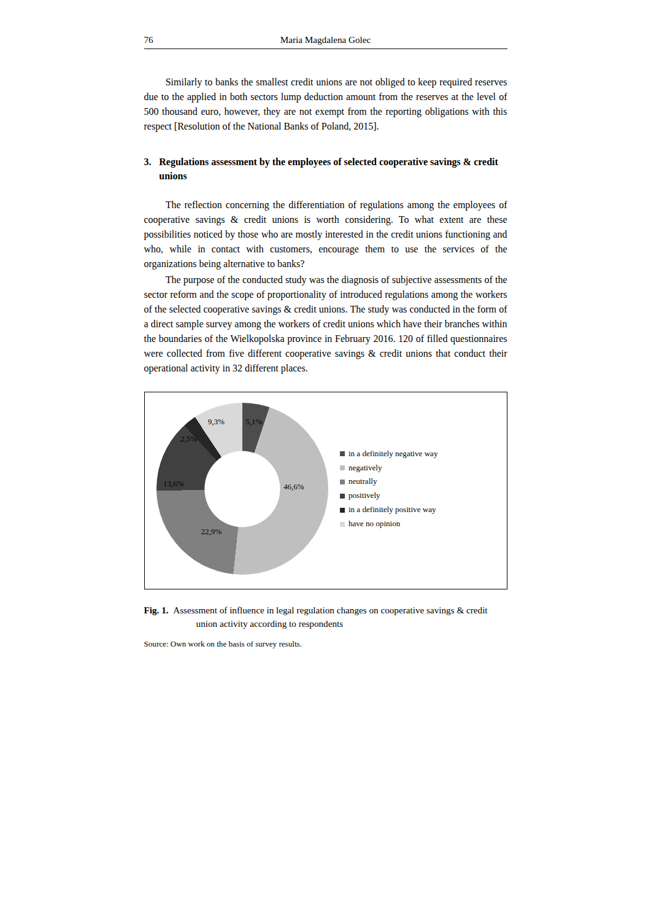76
Maria Magdalena Golec
Similarly to banks the smallest credit unions are not obliged to keep required reserves due to the applied in both sectors lump deduction amount from the reserves at the level of 500 thousand euro, however, they are not exempt from the reporting obligations with this respect [Resolution of the National Banks of Poland, 2015].
3. Regulations assessment by the employees of selected cooperative savings & credit unions
The reflection concerning the differentiation of regulations among the employees of cooperative savings & credit unions is worth considering. To what extent are these possibilities noticed by those who are mostly interested in the credit unions functioning and who, while in contact with customers, encourage them to use the services of the organizations being alternative to banks?
The purpose of the conducted study was the diagnosis of subjective assessments of the sector reform and the scope of proportionality of introduced regulations among the workers of the selected cooperative savings & credit unions. The study was conducted in the form of a direct sample survey among the workers of credit unions which have their branches within the boundaries of the Wielkopolska province in February 2016. 120 of filled questionnaires were collected from five different cooperative savings & credit unions that conduct their operational activity in 32 different places.
5,1% 46,6% 22,9% 13,6% 2,5% 9,3%
in a definitely negative way
negatively
neutrally
positively
in a definitely positive way
have no opinion
Fig. 1. Assessment of influence in legal regulation changes on cooperative savings & credit union activity according to respondents
Source: Own work on the basis of survey results.